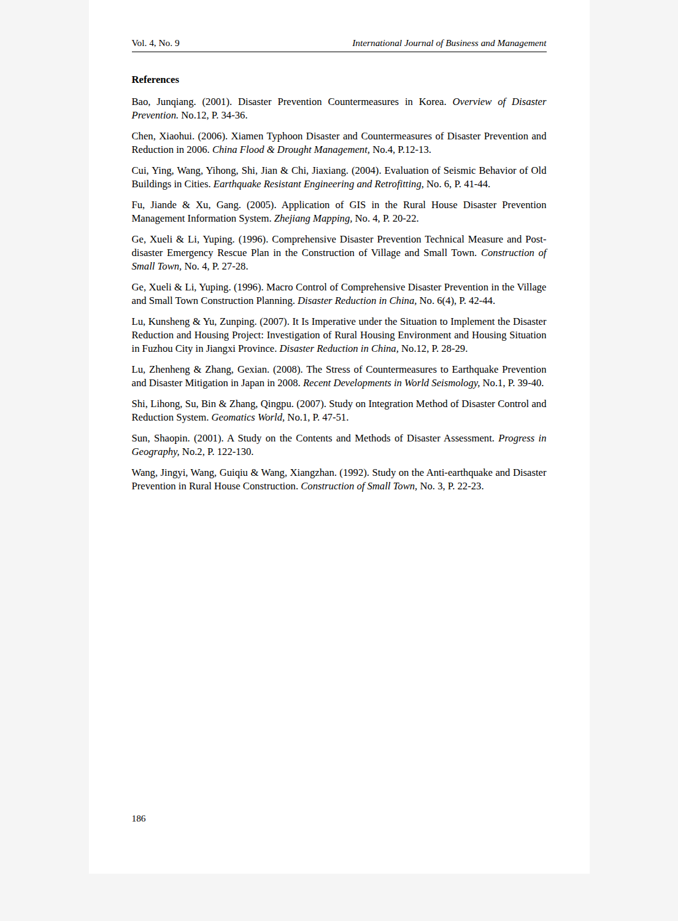Vol. 4, No. 9 International Journal of Business and Management
References
Bao, Junqiang. (2001). Disaster Prevention Countermeasures in Korea. Overview of Disaster Prevention. No.12, P. 34-36.
Chen, Xiaohui. (2006). Xiamen Typhoon Disaster and Countermeasures of Disaster Prevention and Reduction in 2006. China Flood & Drought Management, No.4, P.12-13.
Cui, Ying, Wang, Yihong, Shi, Jian & Chi, Jiaxiang. (2004). Evaluation of Seismic Behavior of Old Buildings in Cities. Earthquake Resistant Engineering and Retrofitting, No. 6, P. 41-44.
Fu, Jiande & Xu, Gang. (2005). Application of GIS in the Rural House Disaster Prevention Management Information System. Zhejiang Mapping, No. 4, P. 20-22.
Ge, Xueli & Li, Yuping. (1996). Comprehensive Disaster Prevention Technical Measure and Post-disaster Emergency Rescue Plan in the Construction of Village and Small Town. Construction of Small Town, No. 4, P. 27-28.
Ge, Xueli & Li, Yuping. (1996). Macro Control of Comprehensive Disaster Prevention in the Village and Small Town Construction Planning. Disaster Reduction in China, No. 6(4), P. 42-44.
Lu, Kunsheng & Yu, Zunping. (2007). It Is Imperative under the Situation to Implement the Disaster Reduction and Housing Project: Investigation of Rural Housing Environment and Housing Situation in Fuzhou City in Jiangxi Province. Disaster Reduction in China, No.12, P. 28-29.
Lu, Zhenheng & Zhang, Gexian. (2008). The Stress of Countermeasures to Earthquake Prevention and Disaster Mitigation in Japan in 2008. Recent Developments in World Seismology, No.1, P. 39-40.
Shi, Lihong, Su, Bin & Zhang, Qingpu. (2007). Study on Integration Method of Disaster Control and Reduction System. Geomatics World, No.1, P. 47-51.
Sun, Shaopin. (2001). A Study on the Contents and Methods of Disaster Assessment. Progress in Geography, No.2, P. 122-130.
Wang, Jingyi, Wang, Guiqiu & Wang, Xiangzhan. (1992). Study on the Anti-earthquake and Disaster Prevention in Rural House Construction. Construction of Small Town, No. 3, P. 22-23.
186